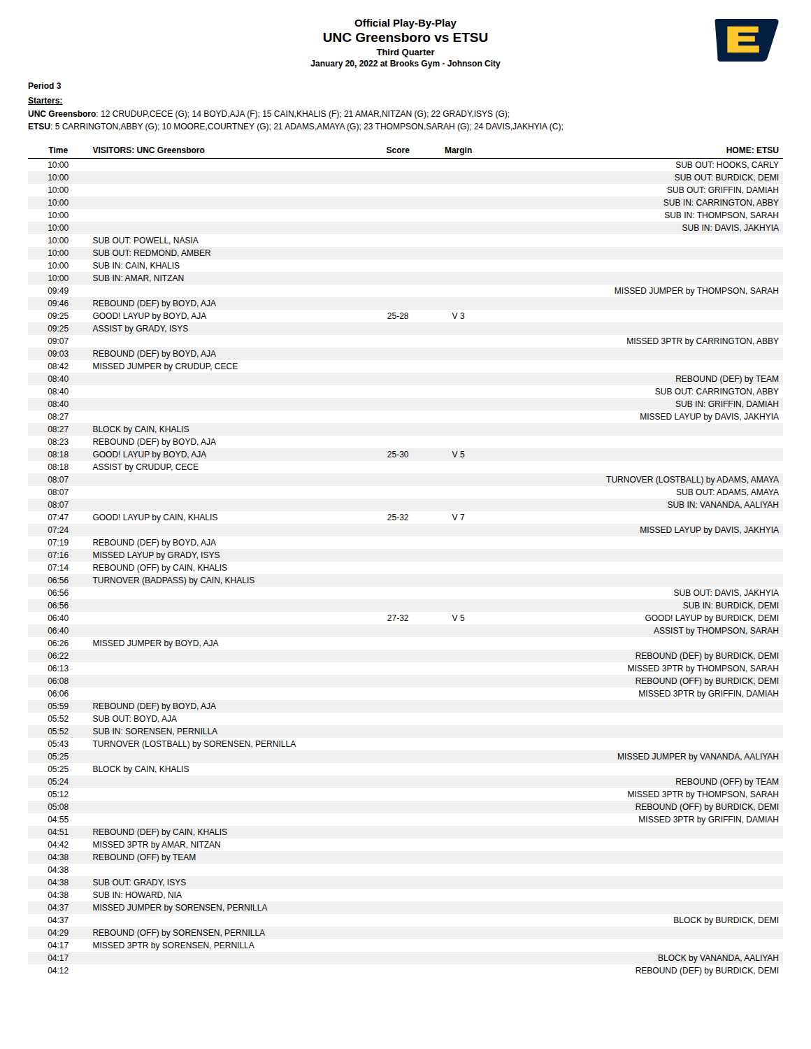Official Play-By-Play
UNC Greensboro vs ETSU
Third Quarter
January 20, 2022 at Brooks Gym - Johnson City
Period 3
Starters: UNC Greensboro: 12 CRUDUP,CECE (G); 14 BOYD,AJA (F); 15 CAIN,KHALIS (F); 21 AMAR,NITZAN (G); 22 GRADY,ISYS (G);
ETSU: 5 CARRINGTON,ABBY (G); 10 MOORE,COURTNEY (G); 21 ADAMS,AMAYA (G); 23 THOMPSON,SARAH (G); 24 DAVIS,JAKHYIA (C);
| Time | VISITORS: UNC Greensboro | Score | Margin | HOME: ETSU |
| --- | --- | --- | --- | --- |
| 10:00 | | | | SUB OUT: HOOKS, CARLY |
| 10:00 | | | | SUB OUT: BURDICK, DEMI |
| 10:00 | | | | SUB OUT: GRIFFIN, DAMIAH |
| 10:00 | | | | SUB IN: CARRINGTON, ABBY |
| 10:00 | | | | SUB IN: THOMPSON, SARAH |
| 10:00 | | | | SUB IN: DAVIS, JAKHYIA |
| 10:00 | SUB OUT: POWELL, NASIA | | | |
| 10:00 | SUB OUT: REDMOND, AMBER | | | |
| 10:00 | SUB IN: CAIN, KHALIS | | | |
| 10:00 | SUB IN: AMAR, NITZAN | | | |
| 09:49 | | | | MISSED JUMPER by THOMPSON, SARAH |
| 09:46 | REBOUND (DEF) by BOYD, AJA | | | |
| 09:25 | GOOD! LAYUP by BOYD, AJA | 25-28 | V 3 | |
| 09:25 | ASSIST by GRADY, ISYS | | | |
| 09:07 | | | | MISSED 3PTR by CARRINGTON, ABBY |
| 09:03 | REBOUND (DEF) by BOYD, AJA | | | |
| 08:42 | MISSED JUMPER by CRUDUP, CECE | | | |
| 08:40 | | | | REBOUND (DEF) by TEAM |
| 08:40 | | | | SUB OUT: CARRINGTON, ABBY |
| 08:40 | | | | SUB IN: GRIFFIN, DAMIAH |
| 08:27 | | | | MISSED LAYUP by DAVIS, JAKHYIA |
| 08:27 | BLOCK by CAIN, KHALIS | | | |
| 08:23 | REBOUND (DEF) by BOYD, AJA | | | |
| 08:18 | GOOD! LAYUP by BOYD, AJA | 25-30 | V 5 | |
| 08:18 | ASSIST by CRUDUP, CECE | | | |
| 08:07 | | | | TURNOVER (LOSTBALL) by ADAMS, AMAYA |
| 08:07 | | | | SUB OUT: ADAMS, AMAYA |
| 08:07 | | | | SUB IN: VANANDA, AALIYAH |
| 07:47 | GOOD! LAYUP by CAIN, KHALIS | 25-32 | V 7 | |
| 07:24 | | | | MISSED LAYUP by DAVIS, JAKHYIA |
| 07:19 | REBOUND (DEF) by BOYD, AJA | | | |
| 07:16 | MISSED LAYUP by GRADY, ISYS | | | |
| 07:14 | REBOUND (OFF) by CAIN, KHALIS | | | |
| 06:56 | TURNOVER (BADPASS) by CAIN, KHALIS | | | |
| 06:56 | | | | SUB OUT: DAVIS, JAKHYIA |
| 06:56 | | | | SUB IN: BURDICK, DEMI |
| 06:40 | | 27-32 | V 5 | GOOD! LAYUP by BURDICK, DEMI |
| 06:40 | | | | ASSIST by THOMPSON, SARAH |
| 06:26 | MISSED JUMPER by BOYD, AJA | | | |
| 06:22 | | | | REBOUND (DEF) by BURDICK, DEMI |
| 06:13 | | | | MISSED 3PTR by THOMPSON, SARAH |
| 06:08 | | | | REBOUND (OFF) by BURDICK, DEMI |
| 06:06 | | | | MISSED 3PTR by GRIFFIN, DAMIAH |
| 05:59 | REBOUND (DEF) by BOYD, AJA | | | |
| 05:52 | SUB OUT: BOYD, AJA | | | |
| 05:52 | SUB IN: SORENSEN, PERNILLA | | | |
| 05:43 | TURNOVER (LOSTBALL) by SORENSEN, PERNILLA | | | |
| 05:25 | | | | MISSED JUMPER by VANANDA, AALIYAH |
| 05:25 | BLOCK by CAIN, KHALIS | | | |
| 05:24 | | | | REBOUND (OFF) by TEAM |
| 05:12 | | | | MISSED 3PTR by THOMPSON, SARAH |
| 05:08 | | | | REBOUND (OFF) by BURDICK, DEMI |
| 04:55 | | | | MISSED 3PTR by GRIFFIN, DAMIAH |
| 04:51 | REBOUND (DEF) by CAIN, KHALIS | | | |
| 04:42 | MISSED 3PTR by AMAR, NITZAN | | | |
| 04:38 | REBOUND (OFF) by TEAM | | | |
| 04:38 | | | | |
| 04:38 | SUB OUT: GRADY, ISYS | | | |
| 04:38 | SUB IN: HOWARD, NIA | | | |
| 04:37 | MISSED JUMPER by SORENSEN, PERNILLA | | | |
| 04:37 | | | | BLOCK by BURDICK, DEMI |
| 04:29 | REBOUND (OFF) by SORENSEN, PERNILLA | | | |
| 04:17 | MISSED 3PTR by SORENSEN, PERNILLA | | | |
| 04:17 | | | | BLOCK by VANANDA, AALIYAH |
| 04:12 | | | | REBOUND (DEF) by BURDICK, DEMI |